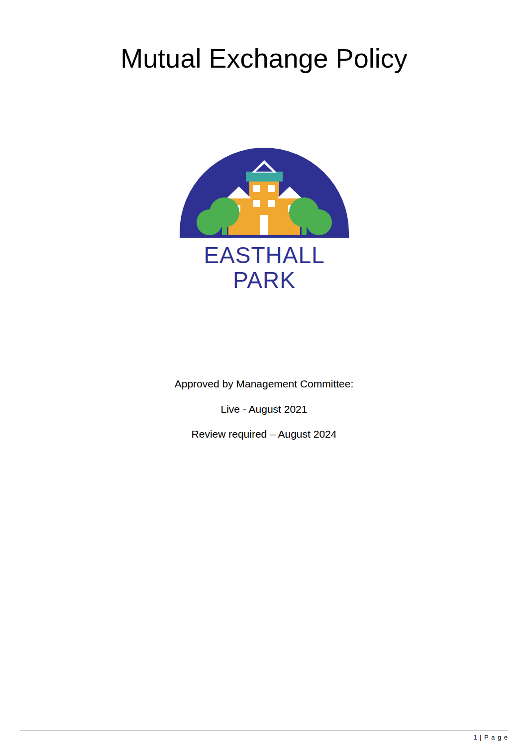Mutual Exchange Policy
EASTHALL PARK
Approved by Management Committee:
Live - August 2021
Review required – August 2024
1 | P a g e